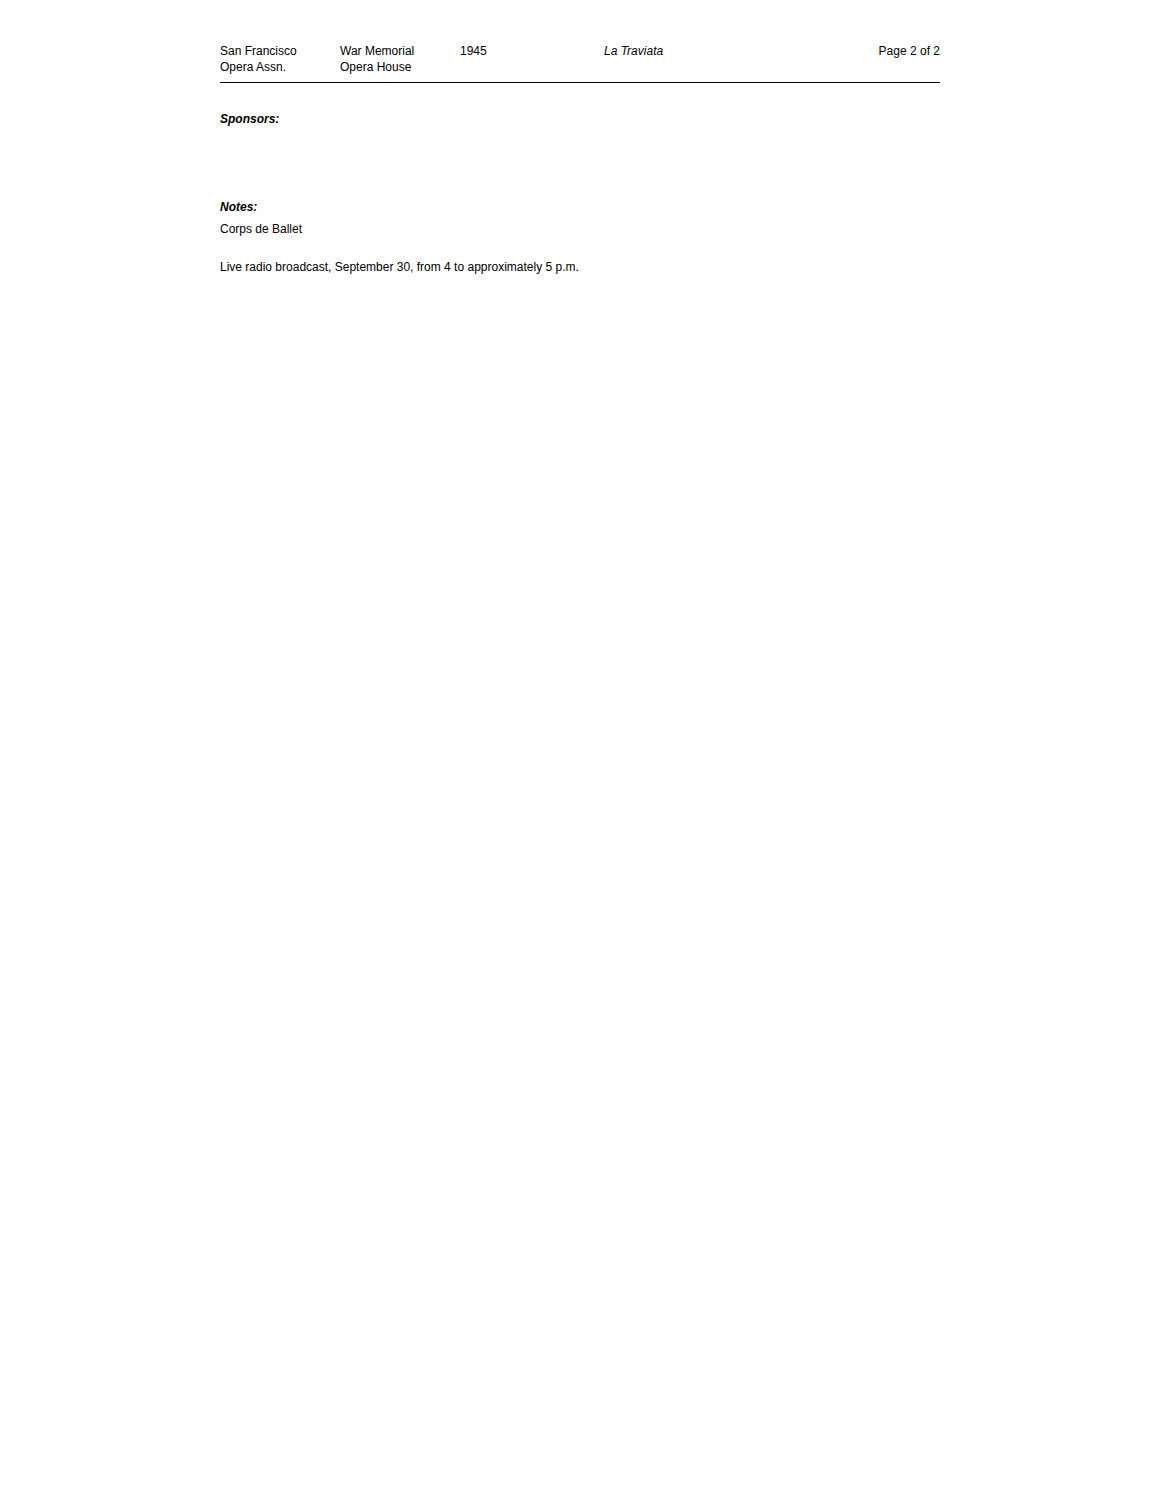San Francisco
Opera Assn.
War Memorial
Opera House
1945
La Traviata
Page 2 of 2
Sponsors:
Notes:
Corps de Ballet
Live radio broadcast, September 30, from 4 to approximately 5 p.m.